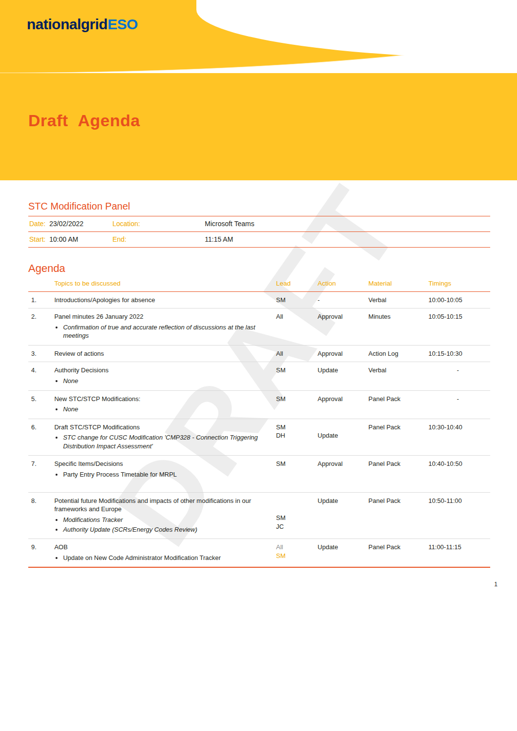DRAFT
national grid ESO
Draft Agenda
STC Modification Panel
| Date: 23/02/2022 | Location: | Microsoft Teams |
| Start: 10:00 AM | End: | 11:15 AM |
Agenda
| | Topics to be discussed | Lead | Action | Material | Timings |
| --- | --- | --- | --- | --- | --- |
| 1. | Introductions/Apologies for absence | SM | - | Verbal | 10:00-10:05 |
| 2. | Panel minutes 26 January 2022 Confirmation of true and accurate reflection of discussions at the last meetings | All | Approval | Minutes | 10:05-10:15 |
| 3. | Review of actions | All | Approval | Action Log | 10:15-10:30 |
| 4. | Authority Decisions None | SM | Update | Verbal | - |
| 5. | New STC/STCP Modifications: None | SM | Approval | Panel Pack | - |
| 6. | Draft STC/STCP Modifications STC change for CUSC Modification 'CMP328 - Connection Triggering Distribution Impact Assessment' | SM DH | Update | Panel Pack | 10:30-10:40 |
| 7. | Specific Items/Decisions Party Entry Process Timetable for MRPL | SM | Approval | Panel Pack | 10:40-10:50 |
| 8. | Potential future Modifications and impacts of other modifications in our frameworks and Europe Modifications Tracker Authority Update (SCRs/Energy Codes Review) | SM JC | Update | Panel Pack | 10:50-11:00 |
| 9. | AOB Update on New Code Administrator Modification Tracker | All SM | Update | Panel Pack | 11:00-11:15 |
1